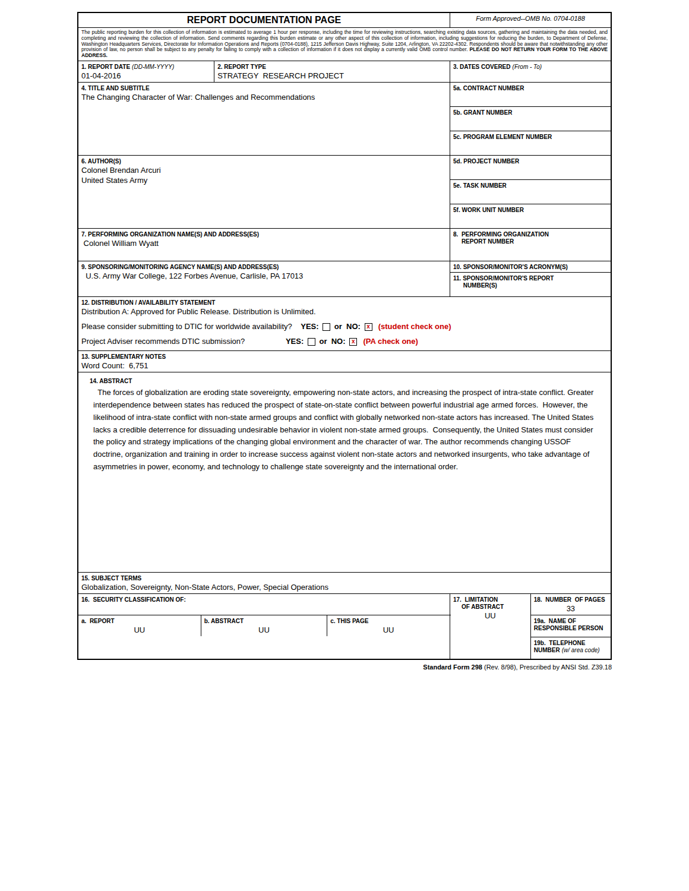| REPORT DOCUMENTATION PAGE | Form Approved--OMB No. 0704-0188 |
| The public reporting burden for this collection of information is estimated to average 1 hour per response, including the time for reviewing instructions, searching existing data sources, gathering and maintaining the data needed, and completing and reviewing the collection of information. Send comments regarding this burden estimate or any other aspect of this collection of information, including suggestions for reducing the burden, to Department of Defense, Washington Headquarters Services, Directorate for Information Operations and Reports (0704-0188), 1215 Jefferson Davis Highway, Suite 1204, Arlington, VA 22202-4302. Respondents should be aware that notwithstanding any other provision of law, no person shall be subject to any penalty for failing to comply with a collection of information if it does not display a currently valid OMB control number. PLEASE DO NOT RETURN YOUR FORM TO THE ABOVE ADDRESS. |
| 1. REPORT DATE (DD-MM-YYYY) 01-04-2016 | 2. REPORT TYPE STRATEGY RESEARCH PROJECT | 3. DATES COVERED (From - To) |
| 4. TITLE AND SUBTITLE The Changing Character of War: Challenges and Recommendations | 5a. CONTRACT NUMBER |
| 5b. GRANT NUMBER |
| 5c. PROGRAM ELEMENT NUMBER |
| 6. AUTHOR(S) Colonel Brendan Arcuri United States Army | 5d. PROJECT NUMBER |
| 5e. TASK NUMBER |
| 5f. WORK UNIT NUMBER |
| 7. PERFORMING ORGANIZATION NAME(S) AND ADDRESS(ES) Colonel William Wyatt | 8. PERFORMING ORGANIZATION REPORT NUMBER |
| 9. SPONSORING/MONITORING AGENCY NAME(S) AND ADDRESS(ES) U.S. Army War College, 122 Forbes Avenue, Carlisle, PA 17013 | 10. SPONSOR/MONITOR'S ACRONYM(S) |
| 11. SPONSOR/MONITOR'S REPORT NUMBER(S) |
| 12. DISTRIBUTION / AVAILABILITY STATEMENT Distribution A: Approved for Public Release. Distribution is Unlimited. Please consider submitting to DTIC for worldwide availability? YES: or NO: x (student check one) Project Adviser recommends DTIC submission? YES: or NO: x (PA check one) |
| 13. SUPPLEMENTARY NOTES Word Count: 6,751 |
| 14. ABSTRACT The forces of globalization are eroding state sovereignty, empowering non-state actors, and increasing the prospect of intra-state conflict. Greater interdependence between states has reduced the prospect of state-on-state conflict between powerful industrial age armed forces. However, the likelihood of intra-state conflict with non-state armed groups and conflict with globally networked non-state actors has increased. The United States lacks a credible deterrence for dissuading undesirable behavior in violent non-state armed groups. Consequently, the United States must consider the policy and strategy implications of the changing global environment and the character of war. The author recommends changing USSOF doctrine, organization and training in order to increase success against violent non-state actors and networked insurgents, who take advantage of asymmetries in power, economy, and technology to challenge state sovereignty and the international order. |
| 15. SUBJECT TERMS Globalization, Sovereignty, Non-State Actors, Power, Special Operations |
| 16. SECURITY CLASSIFICATION OF: | 17. LIMITATION OF ABSTRACT UU | 18. NUMBER OF PAGES 33 |
| / a. REPORT UU / b. ABSTRACT UU / c. THIS PAGE UU / | 19a. NAME OF RESPONSIBLE PERSON 19b. TELEPHONE NUMBER (w/ area code) |
Standard Form 298 (Rev. 8/98), Prescribed by ANSI Std. Z39.18